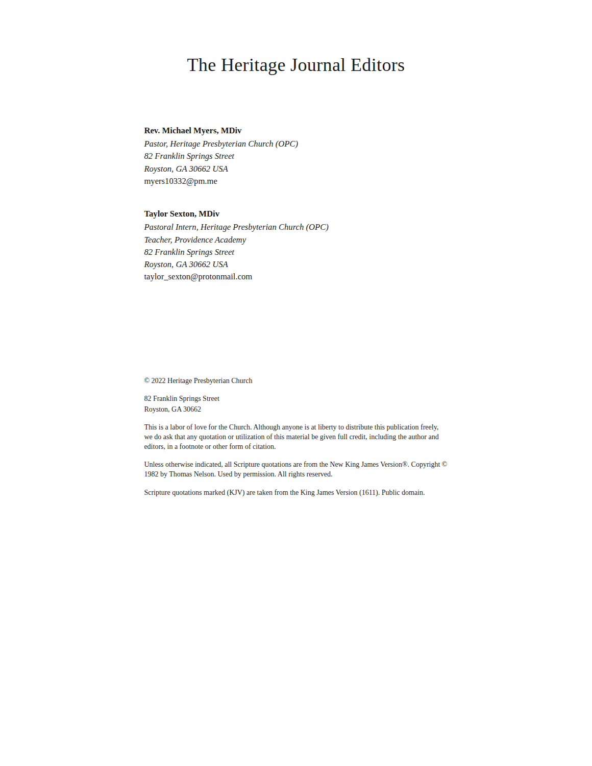The Heritage Journal Editors
Rev. Michael Myers, MDiv
Pastor, Heritage Presbyterian Church (OPC)
82 Franklin Springs Street
Royston, GA 30662 USA
myers10332@pm.me
Taylor Sexton, MDiv
Pastoral Intern, Heritage Presbyterian Church (OPC)
Teacher, Providence Academy
82 Franklin Springs Street
Royston, GA 30662 USA
taylor_sexton@protonmail.com
© 2022 Heritage Presbyterian Church
82 Franklin Springs Street
Royston, GA 30662
This is a labor of love for the Church. Although anyone is at liberty to distribute this publication freely, we do ask that any quotation or utilization of this material be given full credit, including the author and editors, in a footnote or other form of citation.
Unless otherwise indicated, all Scripture quotations are from the New King James Version®. Copyright © 1982 by Thomas Nelson. Used by permission. All rights reserved.
Scripture quotations marked (KJV) are taken from the King James Version (1611). Public domain.